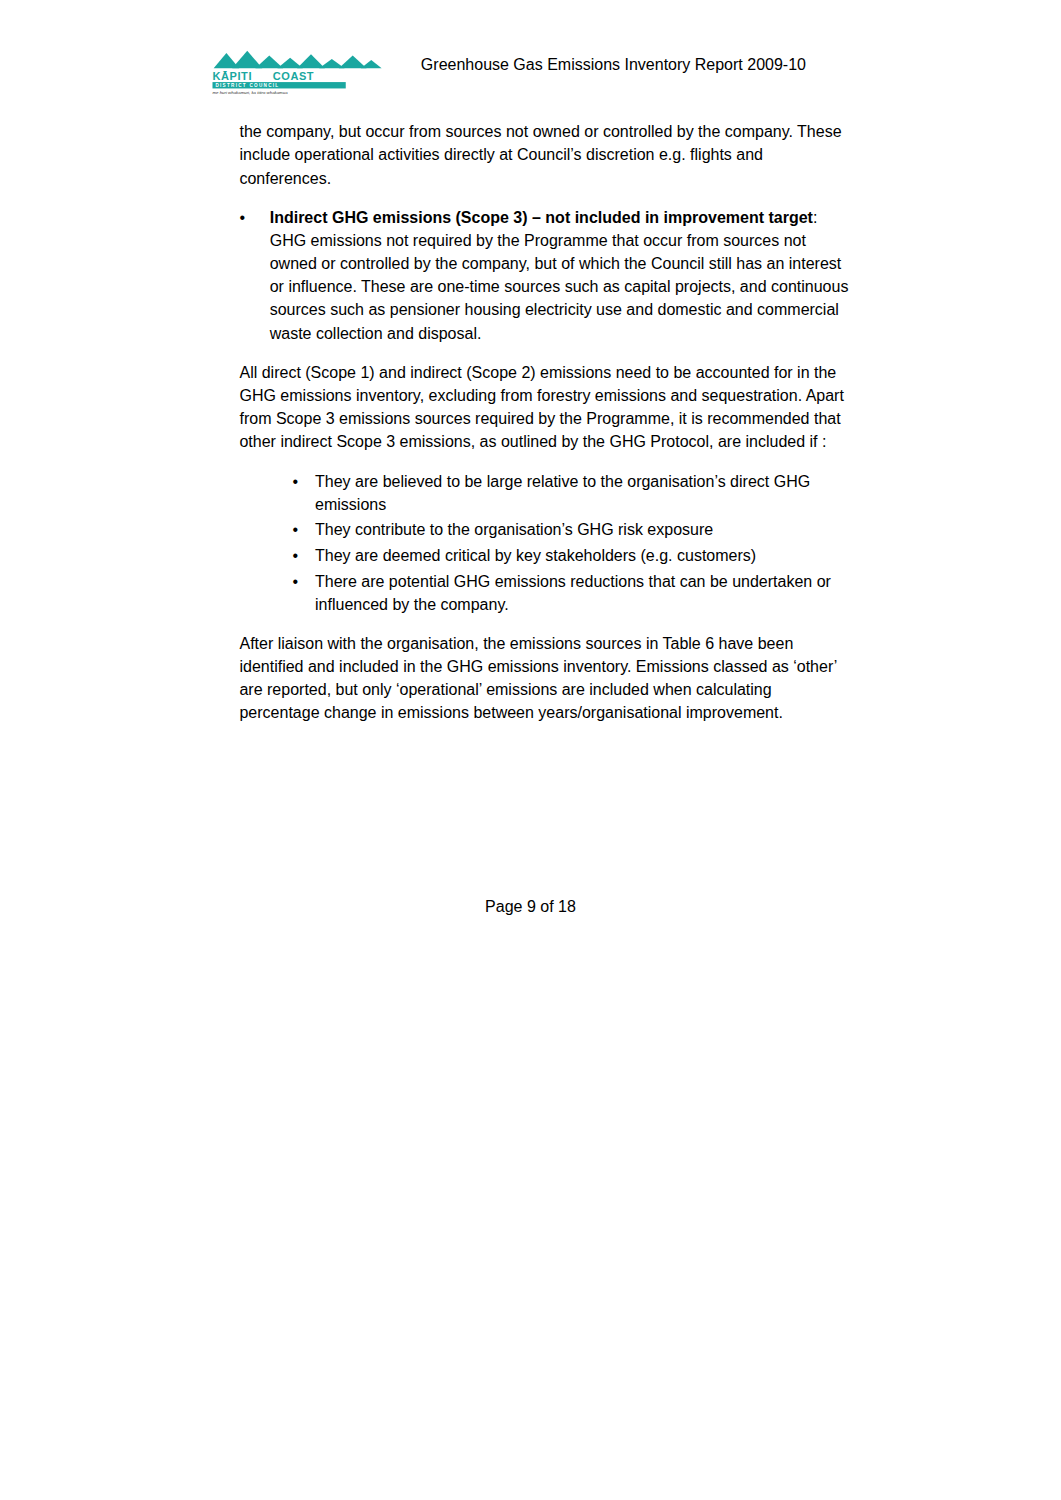KĀPITI COAST DISTRICT COUNCIL me huri whakamuri, ka titiro whakamua
Greenhouse Gas Emissions Inventory Report 2009-10
the company, but occur from sources not owned or controlled by the company. These include operational activities directly at Council’s discretion e.g. flights and conferences.
Indirect GHG emissions (Scope 3) – not included in improvement target: GHG emissions not required by the Programme that occur from sources not owned or controlled by the company, but of which the Council still has an interest or influence. These are one-time sources such as capital projects, and continuous sources such as pensioner housing electricity use and domestic and commercial waste collection and disposal.
All direct (Scope 1) and indirect (Scope 2) emissions need to be accounted for in the GHG emissions inventory, excluding from forestry emissions and sequestration. Apart from Scope 3 emissions sources required by the Programme, it is recommended that other indirect Scope 3 emissions, as outlined by the GHG Protocol, are included if :
They are believed to be large relative to the organisation’s direct GHG emissions
They contribute to the organisation’s GHG risk exposure
They are deemed critical by key stakeholders (e.g. customers)
There are potential GHG emissions reductions that can be undertaken or influenced by the company.
After liaison with the organisation, the emissions sources in Table 6 have been identified and included in the GHG emissions inventory. Emissions classed as ‘other’ are reported, but only ‘operational’ emissions are included when calculating percentage change in emissions between years/organisational improvement.
Page 9 of 18